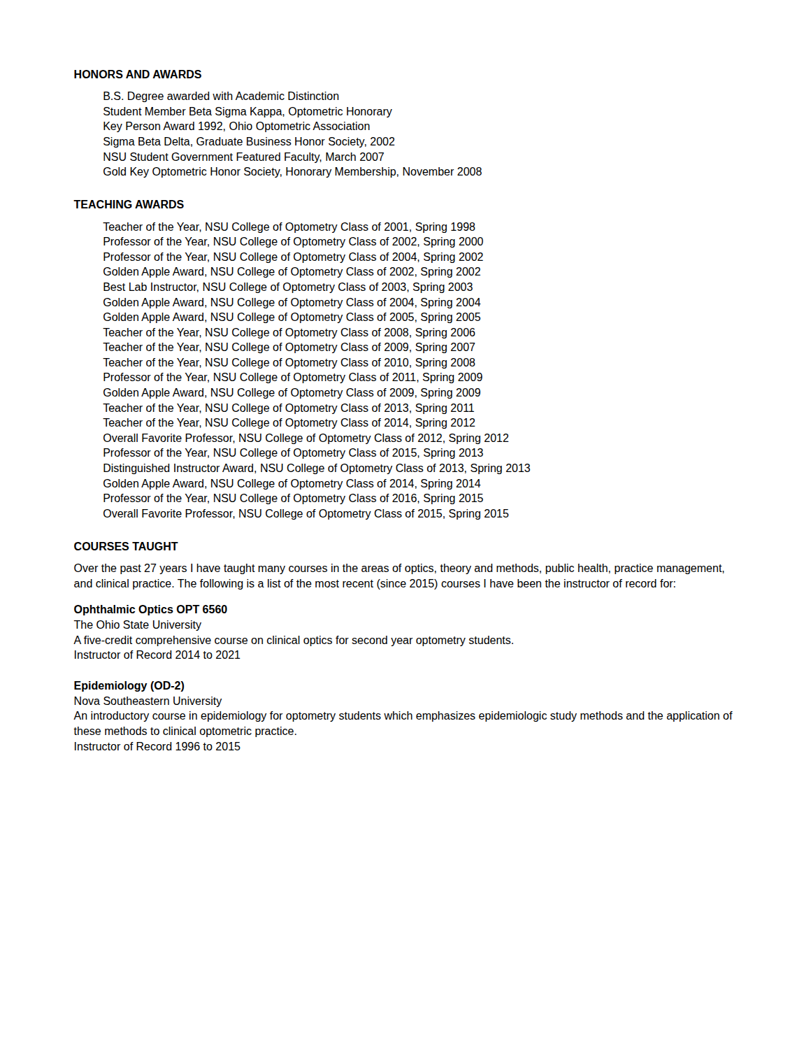Honors and Awards
B.S. Degree awarded with Academic Distinction
Student Member Beta Sigma Kappa, Optometric Honorary
Key Person Award 1992, Ohio Optometric Association
Sigma Beta Delta, Graduate Business Honor Society, 2002
NSU Student Government Featured Faculty, March 2007
Gold Key Optometric Honor Society, Honorary Membership, November 2008
Teaching Awards
Teacher of the Year, NSU College of Optometry Class of 2001, Spring 1998
Professor of the Year, NSU College of Optometry Class of 2002, Spring 2000
Professor of the Year, NSU College of Optometry Class of 2004, Spring 2002
Golden Apple Award, NSU College of Optometry Class of 2002, Spring 2002
Best Lab Instructor, NSU College of Optometry Class of 2003, Spring 2003
Golden Apple Award, NSU College of Optometry Class of 2004, Spring 2004
Golden Apple Award, NSU College of Optometry Class of 2005, Spring 2005
Teacher of the Year, NSU College of Optometry Class of 2008, Spring 2006
Teacher of the Year, NSU College of Optometry Class of 2009, Spring 2007
Teacher of the Year, NSU College of Optometry Class of 2010, Spring 2008
Professor of the Year, NSU College of Optometry Class of 2011, Spring 2009
Golden Apple Award, NSU College of Optometry Class of 2009, Spring 2009
Teacher of the Year, NSU College of Optometry Class of 2013, Spring 2011
Teacher of the Year, NSU College of Optometry Class of 2014, Spring 2012
Overall Favorite Professor, NSU College of Optometry Class of 2012, Spring 2012
Professor of the Year, NSU College of Optometry Class of 2015, Spring 2013
Distinguished Instructor Award, NSU College of Optometry Class of 2013, Spring 2013
Golden Apple Award, NSU College of Optometry Class of 2014, Spring 2014
Professor of the Year, NSU College of Optometry Class of 2016, Spring 2015
Overall Favorite Professor, NSU College of Optometry Class of 2015, Spring 2015
Courses Taught
Over the past 27 years I have taught many courses in the areas of optics, theory and methods, public health, practice management, and clinical practice. The following is a list of the most recent (since 2015) courses I have been the instructor of record for:
Ophthalmic Optics OPT 6560
The Ohio State University
A five-credit comprehensive course on clinical optics for second year optometry students.
Instructor of Record 2014 to 2021
Epidemiology (OD-2)
Nova Southeastern University
An introductory course in epidemiology for optometry students which emphasizes epidemiologic study methods and the application of these methods to clinical optometric practice.
Instructor of Record 1996 to 2015